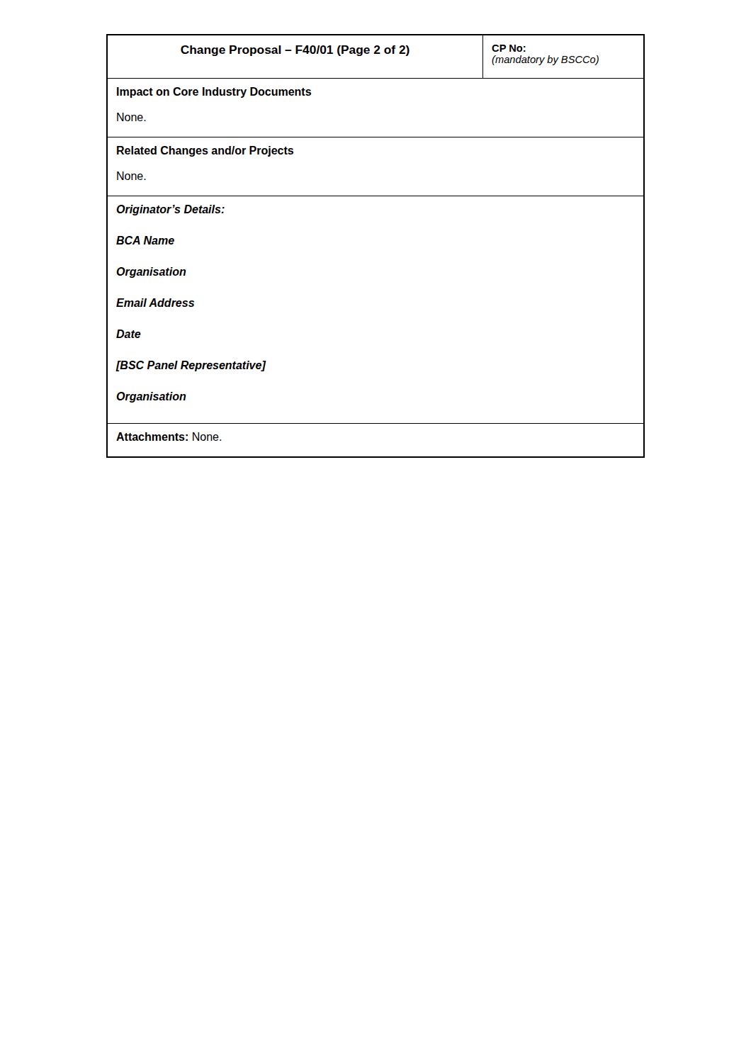| Change Proposal – F40/01 (Page 2 of 2) | CP No: (mandatory by BSCCo) |
| Impact on Core Industry Documents None. |
| Related Changes and/or Projects None. |
| Originator’s Details: BCA Name Organisation Email Address Date [BSC Panel Representative] Organisation |
| Attachments: None. |